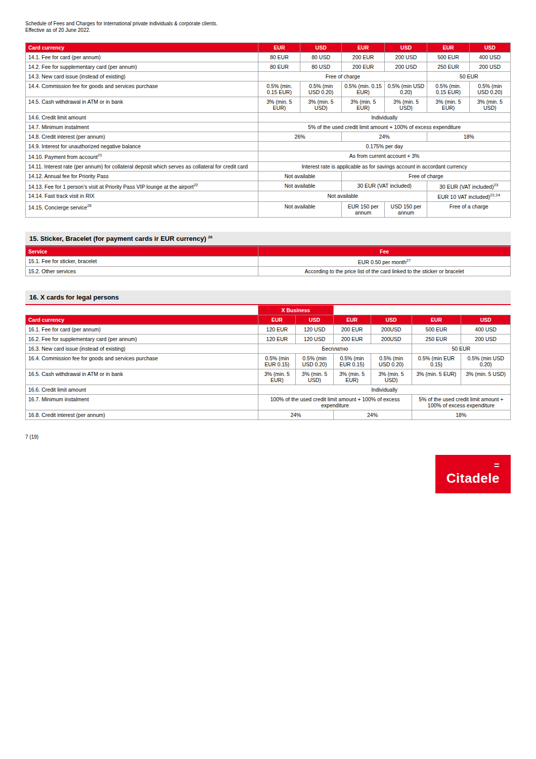Schedule of Fees and Charges for international private individuals & corporate clients.
Effective as of 20 June 2022.
| Card currency | EUR | USD | EUR | USD | EUR | USD |
| --- | --- | --- | --- | --- | --- | --- |
| 14.1. Fee for card (per annum) | 80 EUR | 80 USD | 200 EUR | 200 USD | 500 EUR | 400 USD |
| 14.2. Fee for supplementary card (per annum) | 80 EUR | 80 USD | 200 EUR | 200 USD | 250 EUR | 200 USD |
| 14.3. New card issue (instead of existing) | Free of charge | 50 EUR |
| 14.4. Commission fee for goods and services purchase | 0.5% (min. 0.15 EUR) | 0.5% (min USD 0.20) | 0.5% (min. 0.15 EUR) | 0.5% (min USD 0.20) | 0.5% (min. 0.15 EUR) | 0.5% (min USD 0.20) |
| 14.5. Cash withdrawal in ATM or in bank | 3% (min. 5 EUR) | 3% (min. 5 USD) | 3% (min. 5 EUR) | 3% (min. 5 USD) | 3% (min. 5 EUR) | 3% (min. 5 USD) |
| 14.6. Credit limit amount | Individually |
| 14.7. Minimum instalment | 5% of the used credit limit amount + 100% of excess expenditure |
| 14.8. Credit interest (per annum) | 26% | 24% | 18% |
| 14.9. Interest for unauthorized negative balance | 0.175% per day |
| 14.10. Payment from account 21 | As from current account + 3% |
| 14.11. Interest rate (per annum) for collateral deposit which serves as collateral for credit card | Interest rate is applicable as for savings account in accordant currency |
| 14.12. Annual fee for Priority Pass | Not available | Free of charge |
| 14.13. Fee for 1 person's visit at Priority Pass VIP lounge at the airport 22 | Not available | 30 EUR (VAT included) | 30 EUR (VAT included) 23 |
| 14.14. Fast track visit in RIX | Not available | EUR 10 VAT included) 22,24 |
| 14.15. Concierge service 25 | Not available | EUR 150 per annum | USD 150 per annum | Free of a charge |
15. Sticker, Bracelet (for payment cards ir EUR currency) 26
| Service | Fee |
| --- | --- |
| 15.1. Fee for sticker, bracelet | EUR 0.50 per month 27 |
| 15.2. Other services | According to the price list of the card linked to the sticker or bracelet |
16. X cards for legal persons
| | X Business | | | | |
| --- | --- | --- | --- | --- | --- |
| Card currency | EUR | USD | EUR | USD | EUR | USD |
| 16.1. Fee for card (per annum) | 120 EUR | 120 USD | 200 EUR | 200USD | 500 EUR | 400 USD |
| 16.2. Fee for supplementary card (per annum) | 120 EUR | 120 USD | 200 EUR | 200USD | 250 EUR | 200 USD |
| 16.3. New card issue (instead of existing) | Бесплатно | 50 EUR |
| 16.4. Commission fee for goods and services purchase | 0.5% (min EUR 0.15) | 0.5% (min USD 0.20) | 0.5% (min EUR 0.15) | 0.5% (min USD 0.20) | 0.5% (min EUR 0.15) | 0.5% (min USD 0.20) |
| 16.5. Cash withdrawal in ATM or in bank | 3% (min. 5 EUR) | 3% (min. 5 USD) | 3% (min. 5 EUR) | 3% (min. 5 USD) | 3% (min. 5 EUR) | 3% (min. 5 USD) |
| 16.6. Credit limit amount | Individually |
| 16.7. Minimum instalment | 100% of the used credit limit amount + 100% of excess expenditure | 5% of the used credit limit amount + 100% of excess expenditure |
| 16.8. Credit interest (per annum) | 24% | 24% | 18% |
7 (19)
=Citadele